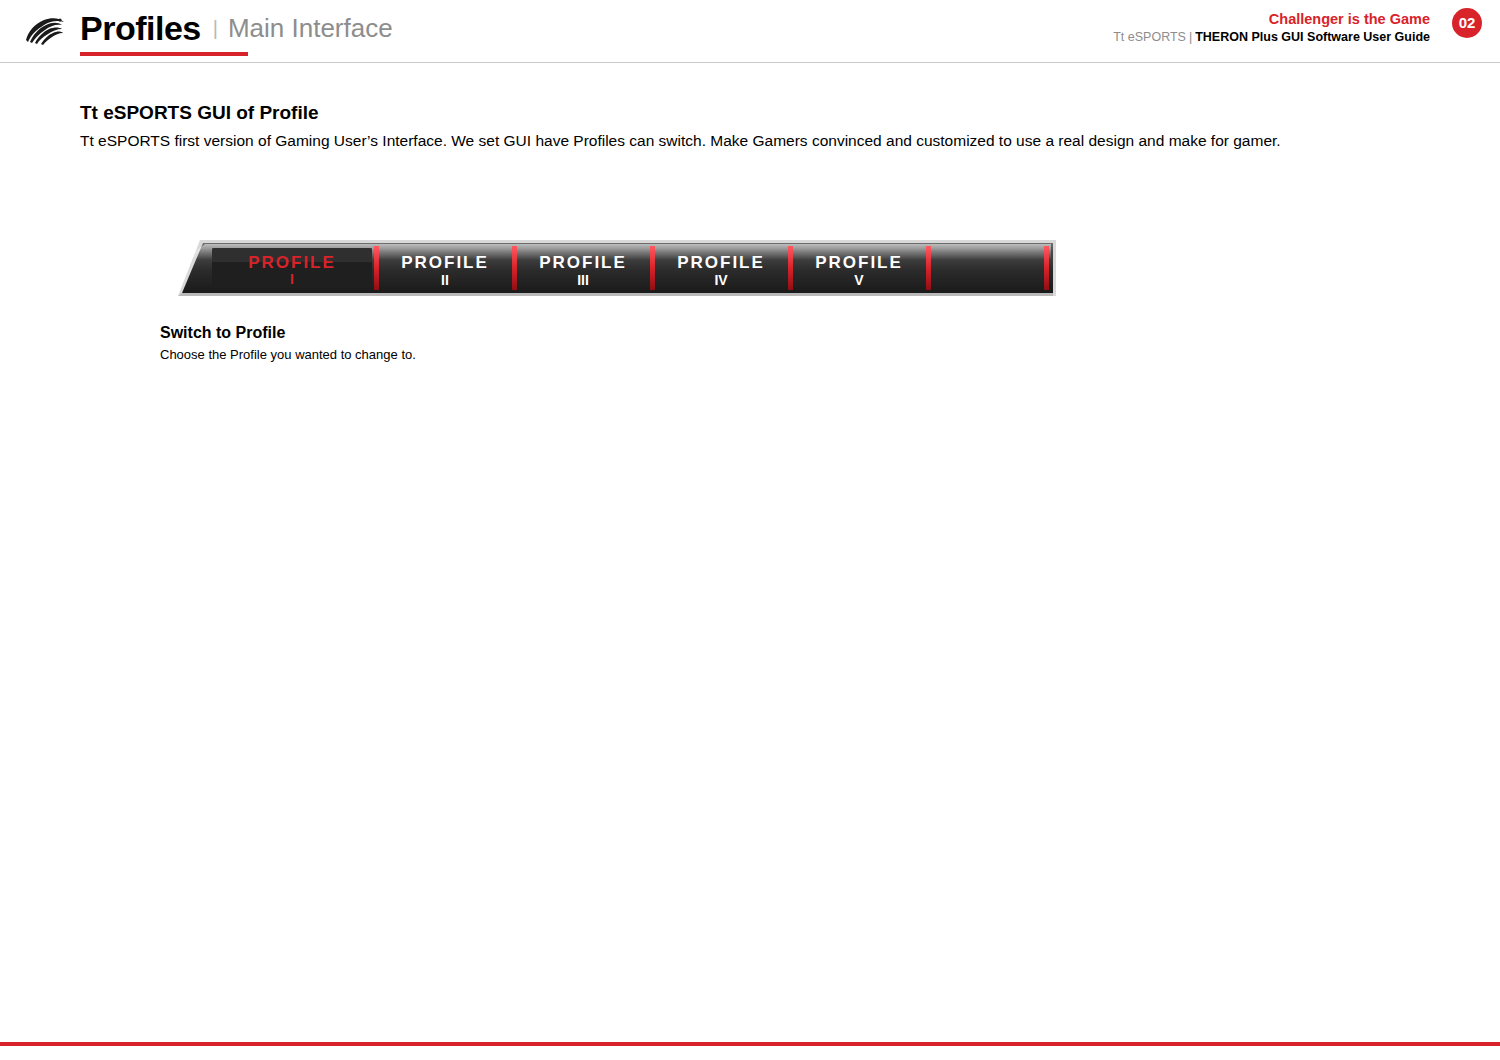Profiles
|Main Interface
Challenger is the Game
Tt eSPORTS|THERON Plus GUI Software User Guide
02
Tt eSPORTS GUI of Profile
Tt eSPORTS first version of Gaming User’s Interface. We set GUI have Profiles can switch. Make Gamers convinced and customized to use a real design and make for gamer.
PROFILE I PROFILE II PROFILE III PROFILE IV PROFILE V
Switch to Profile
Choose the Profile you wanted to change to.